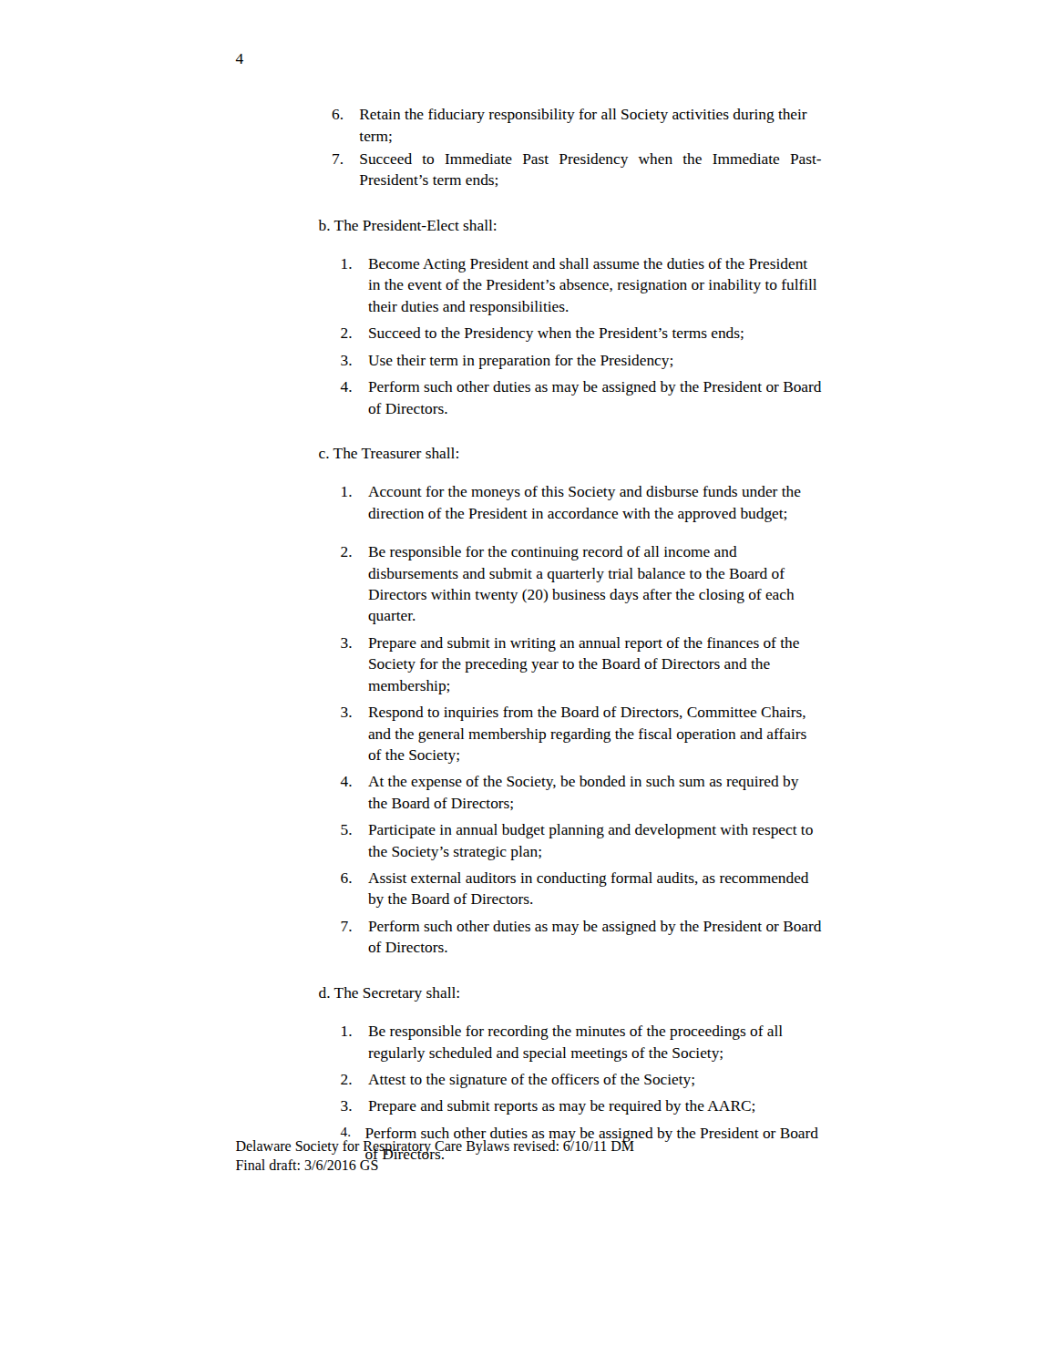4
6. Retain the fiduciary responsibility for all Society activities during their term;
7. Succeed to Immediate Past Presidency when the Immediate Past-President’s term ends;
b. The President-Elect shall:
1. Become Acting President and shall assume the duties of the President in the event of the President’s absence, resignation or inability to fulfill their duties and responsibilities.
2. Succeed to the Presidency when the President’s terms ends;
3. Use their term in preparation for the Presidency;
4. Perform such other duties as may be assigned by the President or Board of Directors.
c. The Treasurer shall:
1. Account for the moneys of this Society and disburse funds under the direction of the President in accordance with the approved budget;
2. Be responsible for the continuing record of all income and disbursements and submit a quarterly trial balance to the Board of Directors within twenty (20) business days after the closing of each quarter.
3. Prepare and submit in writing an annual report of the finances of the Society for the preceding year to the Board of Directors and the membership;
3. Respond to inquiries from the Board of Directors, Committee Chairs, and the general membership regarding the fiscal operation and affairs of the Society;
4. At the expense of the Society, be bonded in such sum as required by the Board of Directors;
5. Participate in annual budget planning and development with respect to the Society’s strategic plan;
6. Assist external auditors in conducting formal audits, as recommended by the Board of Directors.
7. Perform such other duties as may be assigned by the President or Board of Directors.
d. The Secretary shall:
1. Be responsible for recording the minutes of the proceedings of all regularly scheduled and special meetings of the Society;
2. Attest to the signature of the officers of the Society;
3. Prepare and submit reports as may be required by the AARC;
4. Perform such other duties as may be assigned by the President or Board of Directors.
Delaware Society for Respiratory Care Bylaws revised: 6/10/11 DM
Final draft: 3/6/2016 GS